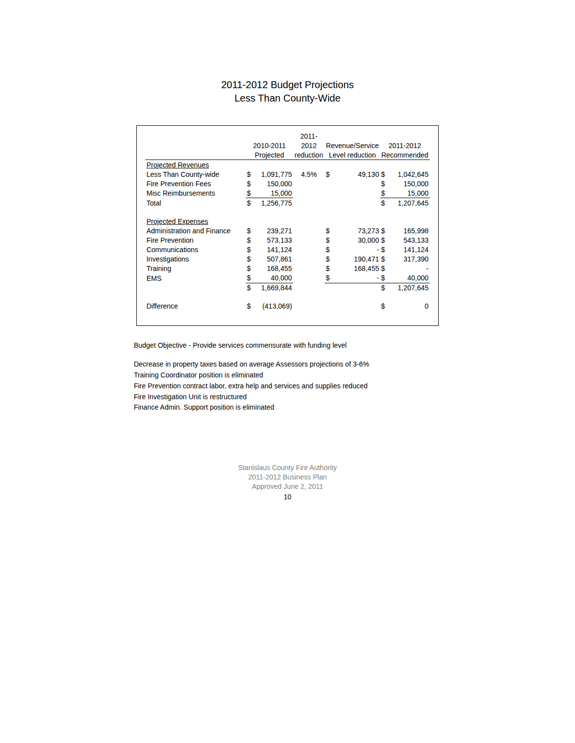2011-2012 Budget Projections Less Than County-Wide
| | | | 2011- | | | | |
| --- | --- | --- | --- | --- | --- | --- | --- |
| | 2010-2011 | 2012 | Revenue/Service | 2011-2012 |
| | Projected | reduction | Level reduction | Recommended |
| Projected Revenues | | | | | | | |
| Less Than County-wide | $ | 1,091,775 | 4.5% | $ | 49,130 | $ | 1,042,645 |
| Fire Prevention Fees | $ | 150,000 | | | | $ | 150,000 |
| Misc Reimbursements | $ | 15,000 | | | | $ | 15,000 |
| Total | $ | 1,256,775 | | | | $ | 1,207,645 |
| Projected Expenses | | | | | | | |
| Administration and Finance | $ | 239,271 | | $ | 73,273 | $ | 165,998 |
| Fire Prevention | $ | 573,133 | | $ | 30,000 | $ | 543,133 |
| Communications | $ | 141,124 | | $ | - | $ | 141,124 |
| Investigations | $ | 507,861 | | $ | 190,471 | $ | 317,390 |
| Training | $ | 168,455 | | $ | 168,455 | $ | - |
| EMS | $ | 40,000 | | $ | - | $ | 40,000 |
| | $ | 1,669,844 | | | | $ | 1,207,645 |
| Difference | $ | (413,069) | | | | $ | 0 |
Budget Objective - Provide services commensurate with funding level
Decrease in property taxes based on average Assessors projections of 3-6%
Training Coordinator position is eliminated
Fire Prevention contract labor, extra help and services and supplies reduced
Fire Investigation Unit is restructured
Finance Admin. Support position is eliminated
Stanislaus County Fire Authority
2011-2012 Business Plan
Approved June 2, 2011
10